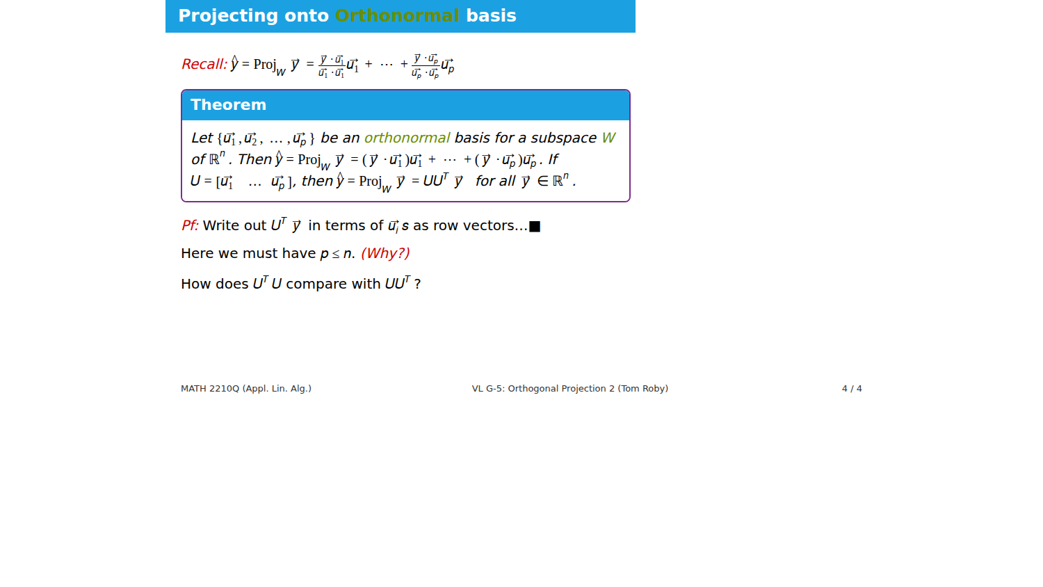Projecting onto Orthonormal basis
Recall: y^ = ProjW y→ = y→⋅u1→ u1→⋅u1→ u1→ + ⋯ + y→⋅up→ up→⋅up→ up→
Theorem
Let { u1→, u2→, …, up→ } be an orthonormal basis for a subspace W of ℝn. Then y^ = ProjW y→ = (y→⋅u1→) u1→ +⋯+ (y→⋅up→) up→ . If U=[ u1→ … up→ ] , then y^ = ProjW y→ = UUT y→ for all y→ ∈ ℝn .
Pf: Write out UTy→ in terms of ui→s as row vectors…■
Here we must have p≤n . (Why?)
How does UTU compare with UUT ?
MATH 2210Q (Appl. Lin. Alg.)
VL G-5: Orthogonal Projection 2 (Tom Roby)
4 / 4